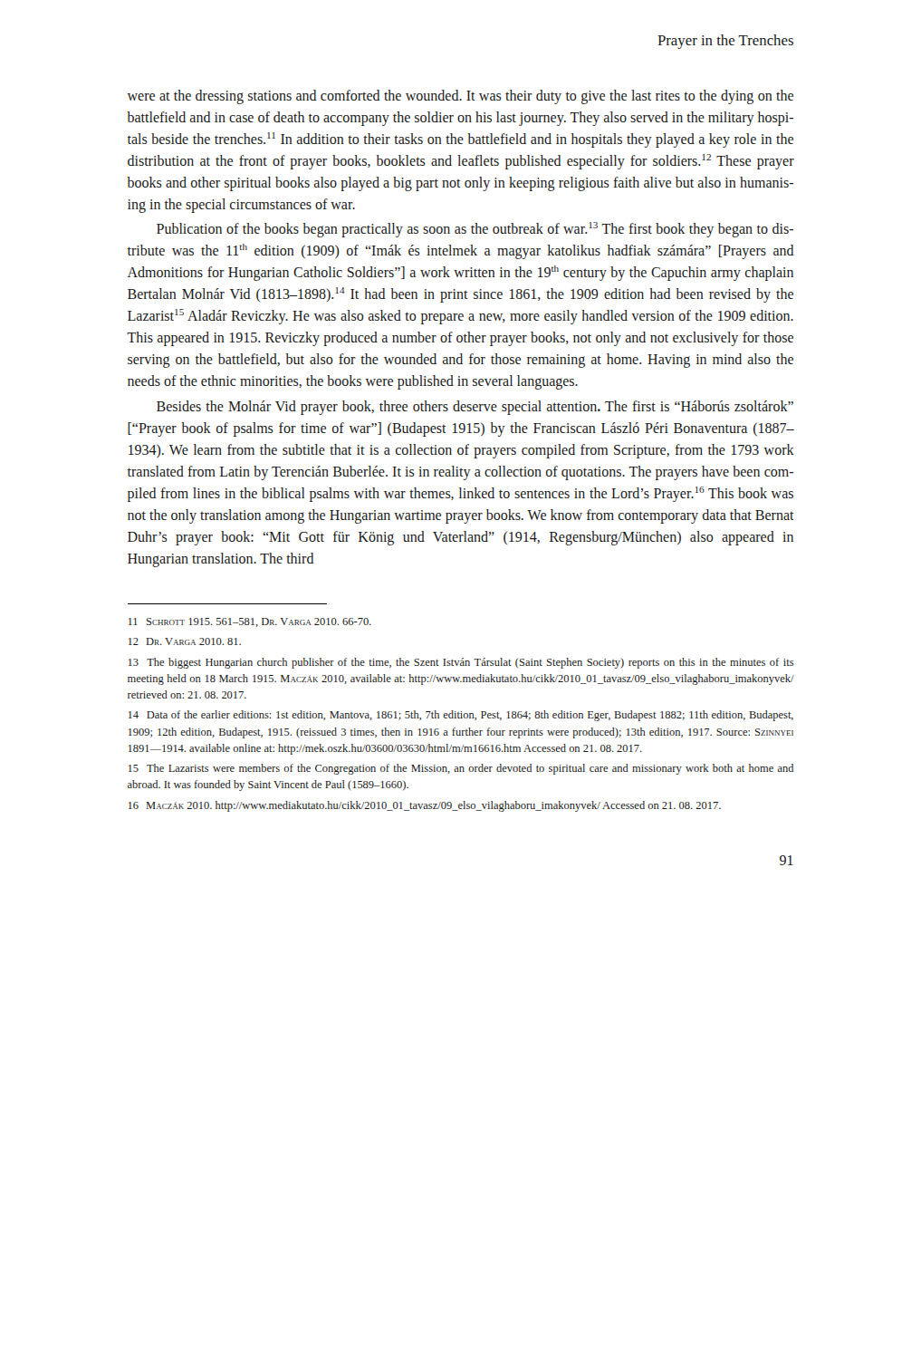Prayer in the Trenches
were at the dressing stations and comforted the wounded. It was their duty to give the last rites to the dying on the battlefield and in case of death to accompany the soldier on his last journey. They also served in the military hospitals beside the trenches.11 In addition to their tasks on the battlefield and in hospitals they played a key role in the distribution at the front of prayer books, booklets and leaflets published especially for soldiers.12 These prayer books and other spiritual books also played a big part not only in keeping religious faith alive but also in humanising in the special circumstances of war.
Publication of the books began practically as soon as the outbreak of war.13 The first book they began to distribute was the 11th edition (1909) of “Imák és intelmek a magyar katolikus hadfiak számára” [Prayers and Admonitions for Hungarian Catholic Soldiers”] a work written in the 19th century by the Capuchin army chaplain Bertalan Molnár Vid (1813–1898).14 It had been in print since 1861, the 1909 edition had been revised by the Lazarist15 Aladár Reviczky. He was also asked to prepare a new, more easily handled version of the 1909 edition. This appeared in 1915. Reviczky produced a number of other prayer books, not only and not exclusively for those serving on the battlefield, but also for the wounded and for those remaining at home. Having in mind also the needs of the ethnic minorities, the books were published in several languages.
Besides the Molnár Vid prayer book, three others deserve special attention. The first is “Háborús zsoltárok” [“Prayer book of psalms for time of war”] (Budapest 1915) by the Franciscan László Péri Bonaventura (1887–1934). We learn from the subtitle that it is a collection of prayers compiled from Scripture, from the 1793 work translated from Latin by Terencián Buberlée. It is in reality a collection of quotations. The prayers have been compiled from lines in the biblical psalms with war themes, linked to sentences in the Lord’s Prayer.16 This book was not the only translation among the Hungarian wartime prayer books. We know from contemporary data that Bernat Duhr’s prayer book: “Mit Gott für König und Vaterland” (1914, Regensburg/München) also appeared in Hungarian translation. The third
11 Schrott 1915. 561–581, Dr. Varga 2010. 66-70.
12 Dr. Varga 2010. 81.
13 The biggest Hungarian church publisher of the time, the Szent István Társulat (Saint Stephen Society) reports on this in the minutes of its meeting held on 18 March 1915. Maczák 2010, available at: http://www.mediakutato.hu/cikk/2010_01_tavasz/09_elso_vilaghaboru_imakonyvek/ retrieved on: 21. 08. 2017.
14 Data of the earlier editions: 1st edition, Mantova, 1861; 5th, 7th edition, Pest, 1864; 8th edition Eger, Budapest 1882; 11th edition, Budapest, 1909; 12th edition, Budapest, 1915. (reissued 3 times, then in 1916 a further four reprints were produced); 13th edition, 1917. Source: Szinnyei 1891—1914. available online at: http://mek.oszk.hu/03600/03630/html/m/m16616.htm Accessed on 21. 08. 2017.
15 The Lazarists were members of the Congregation of the Mission, an order devoted to spiritual care and missionary work both at home and abroad. It was founded by Saint Vincent de Paul (1589–1660).
16 Maczák 2010. http://www.mediakutato.hu/cikk/2010_01_tavasz/09_elso_vilaghaboru_imakonyvek/ Accessed on 21. 08. 2017.
91